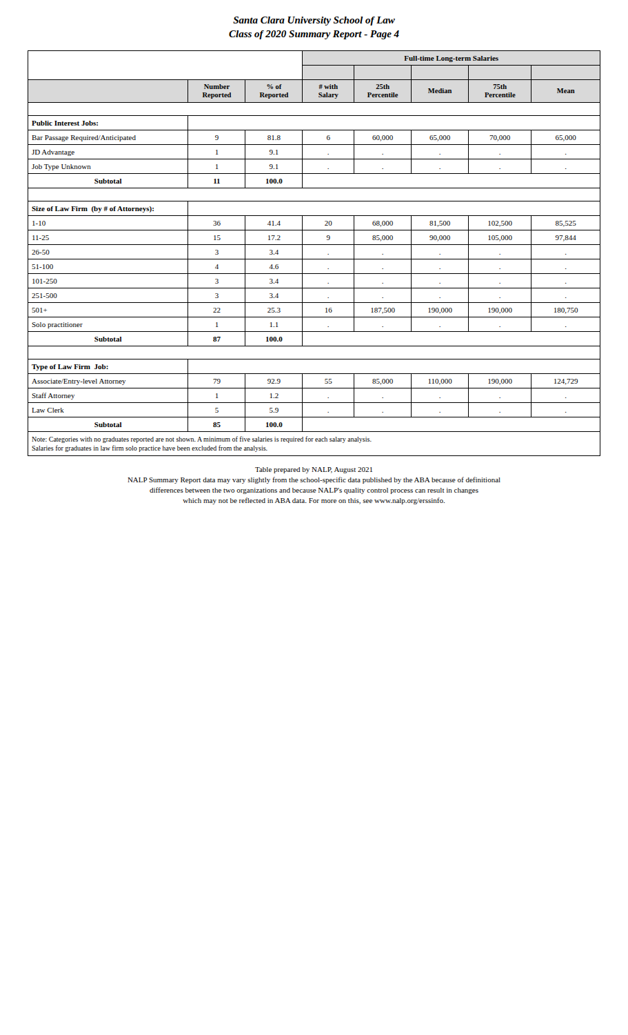Santa Clara University School of Law
Class of 2020 Summary Report - Page 4
| | | | Full-time Long-term Salaries |
| | Number Reported | % of Reported | # with Salary | 25th Percentile | Median | 75th Percentile | Mean |
| Public Interest Jobs: | | | | | | | |
| Bar Passage Required/Anticipated | 9 | 81.8 | 6 | 60,000 | 65,000 | 70,000 | 65,000 |
| JD Advantage | 1 | 9.1 | . | . | . | . | . |
| Job Type Unknown | 1 | 9.1 | . | . | . | . | . |
| Subtotal | 11 | 100.0 | | | | | |
| Size of Law Firm (by # of Attorneys): | | | | | | | |
| 1-10 | 36 | 41.4 | 20 | 68,000 | 81,500 | 102,500 | 85,525 |
| 11-25 | 15 | 17.2 | 9 | 85,000 | 90,000 | 105,000 | 97,844 |
| 26-50 | 3 | 3.4 | . | . | . | . | . |
| 51-100 | 4 | 4.6 | . | . | . | . | . |
| 101-250 | 3 | 3.4 | . | . | . | . | . |
| 251-500 | 3 | 3.4 | . | . | . | . | . |
| 501+ | 22 | 25.3 | 16 | 187,500 | 190,000 | 190,000 | 180,750 |
| Solo practitioner | 1 | 1.1 | . | . | . | . | . |
| Subtotal | 87 | 100.0 | | | | | |
| Type of Law Firm Job: | | | | | | | |
| Associate/Entry-level Attorney | 79 | 92.9 | 55 | 85,000 | 110,000 | 190,000 | 124,729 |
| Staff Attorney | 1 | 1.2 | . | . | . | . | . |
| Law Clerk | 5 | 5.9 | . | . | . | . | . |
| Subtotal | 85 | 100.0 | | | | | |
| Note: Categories with no graduates reported are not shown. A minimum of five salaries is required for each salary analysis. Salaries for graduates in law firm solo practice have been excluded from the analysis. |
Table prepared by NALP, August 2021
NALP Summary Report data may vary slightly from the school-specific data published by the ABA because of definitional
differences between the two organizations and because NALP's quality control process can result in changes
which may not be reflected in ABA data. For more on this, see www.nalp.org/erssinfo.